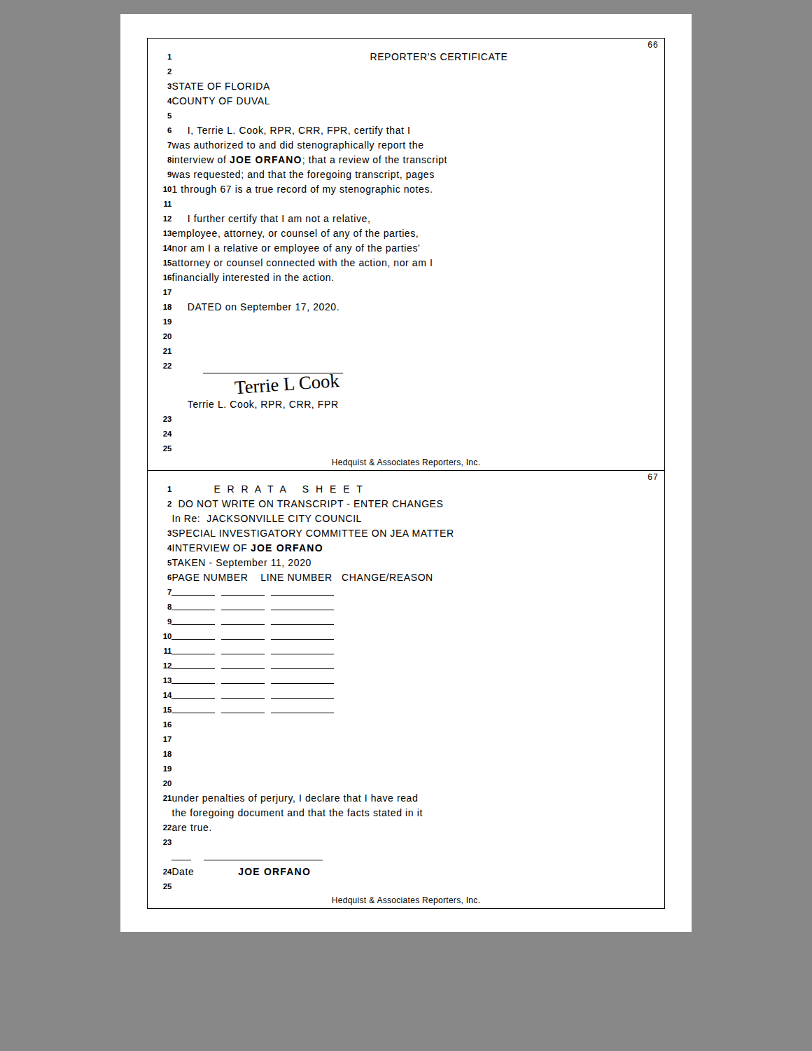66
| 1 | REPORTER'S CERTIFICATE |
| 2 | |
| 3 | STATE OF FLORIDA |
| 4 | COUNTY OF DUVAL |
| 5 | |
| 6 | I, Terrie L. Cook, RPR, CRR, FPR, certify that I |
| 7 | was authorized to and did stenographically report the |
| 8 | interview of JOE ORFANO ; that a review of the transcript |
| 9 | was requested; and that the foregoing transcript, pages |
| 10 | 1 through 67 is a true record of my stenographic notes. |
| 11 | |
| 12 | I further certify that I am not a relative, |
| 13 | employee, attorney, or counsel of any of the parties, |
| 14 | nor am I a relative or employee of any of the parties' |
| 15 | attorney or counsel connected with the action, nor am I |
| 16 | financially interested in the action. |
| 17 | |
| 18 | DATED on September 17, 2020. |
| 19 | |
| 20 | |
| 21 | |
| 22 | |
| | Terrie L Cook |
| | Terrie L. Cook, RPR, CRR, FPR |
| 23 | |
| 24 | |
| 25 | |
Hedquist & Associates Reporters, Inc.
67
| 1 | E R R A T A S H E E T |
| 2 | DO NOT WRITE ON TRANSCRIPT - ENTER CHANGES In Re: JACKSONVILLE CITY COUNCIL |
| 3 | SPECIAL INVESTIGATORY COMMITTEE ON JEA MATTER |
| 4 | INTERVIEW OF JOE ORFANO |
| 5 | TAKEN - September 11, 2020 |
| 6 | PAGE NUMBER LINE NUMBER CHANGE/REASON |
| 7 | |
| 8 | |
| 9 | |
| 10 | |
| 11 | |
| 12 | |
| 13 | |
| 14 | |
| 15 | |
| 16 | |
| 17 | |
| 18 | |
| 19 | |
| 20 | |
| 21 | under penalties of perjury, I declare that I have read the foregoing document and that the facts stated in it |
| 22 | are true. |
| 23 | |
| 24 | Date JOE ORFANO |
| 25 | |
Hedquist & Associates Reporters, Inc.